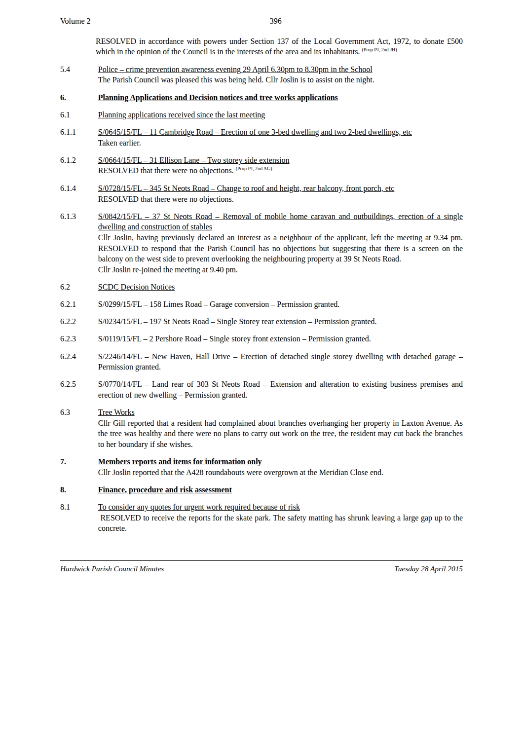Volume 2 396
RESOLVED in accordance with powers under Section 137 of the Local Government Act, 1972, to donate £500 which in the opinion of the Council is in the interests of the area and its inhabitants. (Prop PJ, 2nd JH)
5.4
Police – crime prevention awareness evening 29 April 6.30pm to 8.30pm in the School
The Parish Council was pleased this was being held. Cllr Joslin is to assist on the night.
6.
Planning Applications and Decision notices and tree works applications
6.1
Planning applications received since the last meeting
6.1.1
S/0645/15/FL – 11 Cambridge Road – Erection of one 3-bed dwelling and two 2-bed dwellings, etc
Taken earlier.
6.1.2
S/0664/15/FL – 31 Ellison Lane – Two storey side extension
RESOLVED that there were no objections. (Prop PJ, 2nd AG)
6.1.4
S/0728/15/FL – 345 St Neots Road – Change to roof and height, rear balcony, front porch, etc
RESOLVED that there were no objections.
6.1.3
S/0842/15/FL – 37 St Neots Road – Removal of mobile home caravan and outbuildings, erection of a single dwelling and construction of stables
Cllr Joslin, having previously declared an interest as a neighbour of the applicant, left the meeting at 9.34 pm. RESOLVED to respond that the Parish Council has no objections but suggesting that there is a screen on the balcony on the west side to prevent overlooking the neighbouring property at 39 St Neots Road.
Cllr Joslin re-joined the meeting at 9.40 pm.
6.2
SCDC Decision Notices
6.2.1
S/0299/15/FL – 158 Limes Road – Garage conversion – Permission granted.
6.2.2
S/0234/15/FL – 197 St Neots Road – Single Storey rear extension – Permission granted.
6.2.3
S/0119/15/FL – 2 Pershore Road – Single storey front extension – Permission granted.
6.2.4
S/2246/14/FL – New Haven, Hall Drive – Erection of detached single storey dwelling with detached garage – Permission granted.
6.2.5
S/0770/14/FL – Land rear of 303 St Neots Road – Extension and alteration to existing business premises and erection of new dwelling – Permission granted.
6.3
Tree Works
Cllr Gill reported that a resident had complained about branches overhanging her property in Laxton Avenue. As the tree was healthy and there were no plans to carry out work on the tree, the resident may cut back the branches to her boundary if she wishes.
7.
Members reports and items for information only
Cllr Joslin reported that the A428 roundabouts were overgrown at the Meridian Close end.
8.
Finance, procedure and risk assessment
8.1
To consider any quotes for urgent work required because of risk
RESOLVED to receive the reports for the skate park. The safety matting has shrunk leaving a large gap up to the concrete.
Hardwick Parish Council Minutes Tuesday 28 April 2015